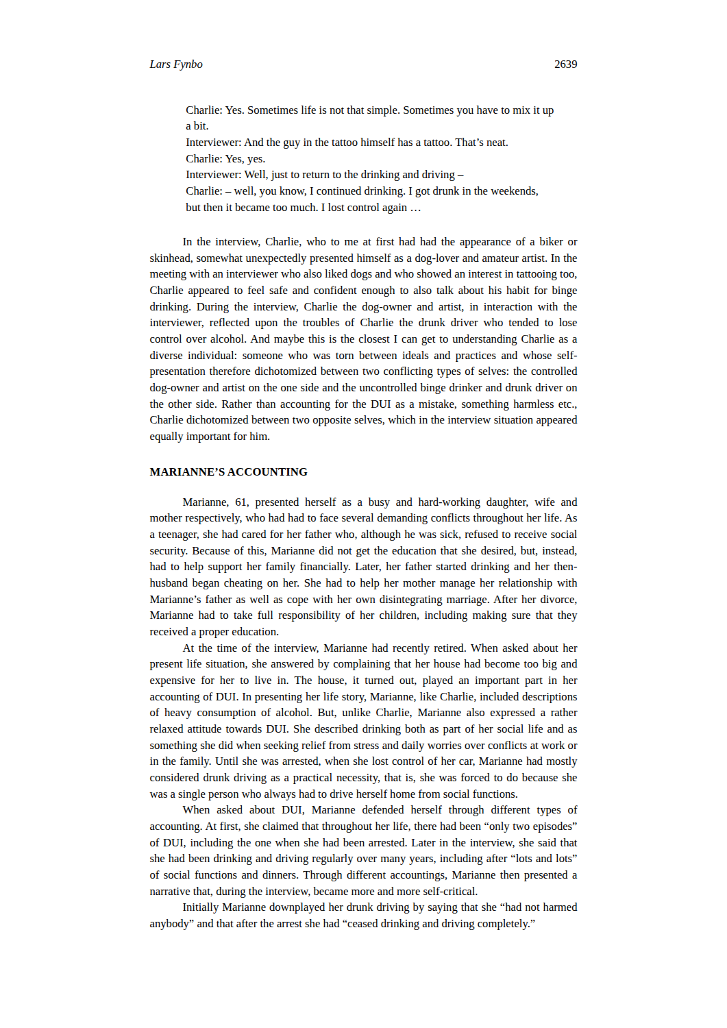Lars Fynbo 2639
Charlie: Yes. Sometimes life is not that simple. Sometimes you have to mix it up a bit.
Interviewer: And the guy in the tattoo himself has a tattoo. That’s neat.
Charlie: Yes, yes.
Interviewer: Well, just to return to the drinking and driving –
Charlie: – well, you know, I continued drinking. I got drunk in the weekends, but then it became too much. I lost control again …
In the interview, Charlie, who to me at first had had the appearance of a biker or skinhead, somewhat unexpectedly presented himself as a dog-lover and amateur artist. In the meeting with an interviewer who also liked dogs and who showed an interest in tattooing too, Charlie appeared to feel safe and confident enough to also talk about his habit for binge drinking. During the interview, Charlie the dog-owner and artist, in interaction with the interviewer, reflected upon the troubles of Charlie the drunk driver who tended to lose control over alcohol. And maybe this is the closest I can get to understanding Charlie as a diverse individual: someone who was torn between ideals and practices and whose self-presentation therefore dichotomized between two conflicting types of selves: the controlled dog-owner and artist on the one side and the uncontrolled binge drinker and drunk driver on the other side. Rather than accounting for the DUI as a mistake, something harmless etc., Charlie dichotomized between two opposite selves, which in the interview situation appeared equally important for him.
Marianne’s Accounting
Marianne, 61, presented herself as a busy and hard-working daughter, wife and mother respectively, who had had to face several demanding conflicts throughout her life. As a teenager, she had cared for her father who, although he was sick, refused to receive social security. Because of this, Marianne did not get the education that she desired, but, instead, had to help support her family financially. Later, her father started drinking and her then-husband began cheating on her. She had to help her mother manage her relationship with Marianne’s father as well as cope with her own disintegrating marriage. After her divorce, Marianne had to take full responsibility of her children, including making sure that they received a proper education.
At the time of the interview, Marianne had recently retired. When asked about her present life situation, she answered by complaining that her house had become too big and expensive for her to live in. The house, it turned out, played an important part in her accounting of DUI. In presenting her life story, Marianne, like Charlie, included descriptions of heavy consumption of alcohol. But, unlike Charlie, Marianne also expressed a rather relaxed attitude towards DUI. She described drinking both as part of her social life and as something she did when seeking relief from stress and daily worries over conflicts at work or in the family. Until she was arrested, when she lost control of her car, Marianne had mostly considered drunk driving as a practical necessity, that is, she was forced to do because she was a single person who always had to drive herself home from social functions.
When asked about DUI, Marianne defended herself through different types of accounting. At first, she claimed that throughout her life, there had been “only two episodes” of DUI, including the one when she had been arrested. Later in the interview, she said that she had been drinking and driving regularly over many years, including after “lots and lots” of social functions and dinners. Through different accountings, Marianne then presented a narrative that, during the interview, became more and more self-critical.
Initially Marianne downplayed her drunk driving by saying that she “had not harmed anybody” and that after the arrest she had “ceased drinking and driving completely.”